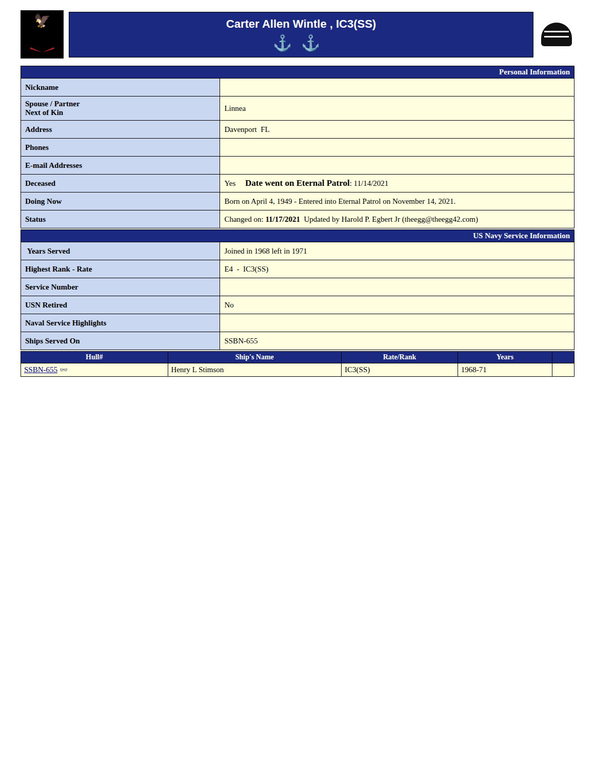🦅
Carter Allen Wintle , IC3(SS)
⚓⚓
| Personal Information |
| Nickname | |
| Spouse / Partner Next of Kin | Linnea |
| Address | Davenport FL |
| Phones | |
| E-mail Addresses | |
| Deceased | Yes Date went on Eternal Patrol : 11/14/2021 |
| Doing Now | Born on April 4, 1949 - Entered into Eternal Patrol on November 14, 2021. |
| Status | Changed on: 11/17/2021 Updated by Harold P. Egbert Jr (theegg@theegg42.com) |
| US Navy Service Information |
| Years Served | Joined in 1968 left in 1971 |
| Highest Rank - Rate | E4 - IC3(SS) |
| Service Number | |
| USN Retired | No |
| Naval Service Highlights | |
| Ships Served On | SSBN-655 |
| Hull# | Ship's Name | Rate/Rank | Years | |
| --- | --- | --- | --- | --- |
| SSBN-655 👓 | Henry L Stimson | IC3(SS) | 1968-71 | |